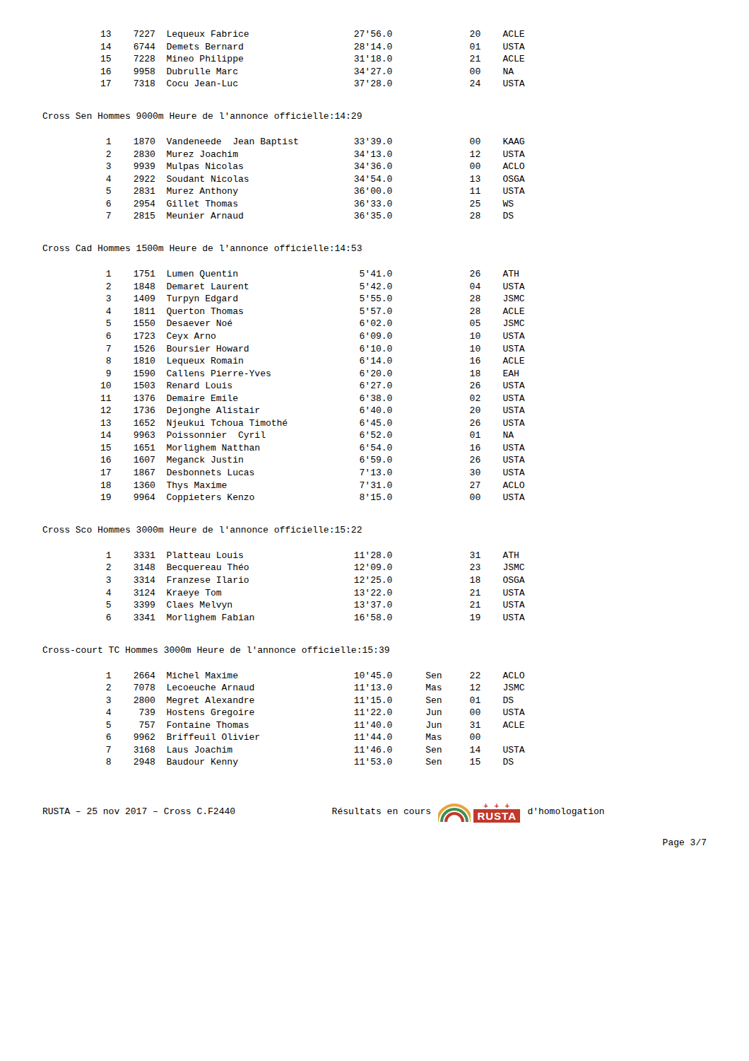13    7227  Lequeux Fabrice                   27'56.0              20    ACLE
   14    6744  Demets Bernard                    28'14.0              01    USTA
   15    7228  Mineo Philippe                    31'18.0              21    ACLE
   16    9958  Dubrulle Marc                     34'27.0              00    NA
   17    7318  Cocu Jean-Luc                     37'28.0              24    USTA
Cross Sen Hommes 9000m Heure de l'annonce officielle:14:29
    1    1870  Vandeneede  Jean Baptist          33'39.0              00    KAAG
    2    2830  Murez Joachim                     34'13.0              12    USTA
    3    9939  Mulpas Nicolas                    34'36.0              00    ACLO
    4    2922  Soudant Nicolas                   34'54.0              13    OSGA
    5    2831  Murez Anthony                     36'00.0              11    USTA
    6    2954  Gillet Thomas                     36'33.0              25    WS
    7    2815  Meunier Arnaud                    36'35.0              28    DS
Cross Cad Hommes 1500m Heure de l'annonce officielle:14:53
    1    1751  Lumen Quentin                      5'41.0              26    ATH
    2    1848  Demaret Laurent                    5'42.0              04    USTA
    3    1409  Turpyn Edgard                      5'55.0              28    JSMC
    4    1811  Querton Thomas                     5'57.0              28    ACLE
    5    1550  Desaever Noé                       6'02.0              05    JSMC
    6    1723  Ceyx Arno                          6'09.0              10    USTA
    7    1526  Boursier Howard                    6'10.0              10    USTA
    8    1810  Lequeux Romain                     6'14.0              16    ACLE
    9    1590  Callens Pierre-Yves                6'20.0              18    EAH
   10    1503  Renard Louis                       6'27.0              26    USTA
   11    1376  Demaire Emile                      6'38.0              02    USTA
   12    1736  Dejonghe Alistair                  6'40.0              20    USTA
   13    1652  Njeukui Tchoua Timothé             6'45.0              26    USTA
   14    9963  Poissonnier  Cyril                 6'52.0              01    NA
   15    1651  Morlighem Natthan                  6'54.0              16    USTA
   16    1607  Meganck Justin                     6'59.0              26    USTA
   17    1867  Desbonnets Lucas                   7'13.0              30    USTA
   18    1360  Thys Maxime                        7'31.0              27    ACLO
   19    9964  Coppieters Kenzo                   8'15.0              00    USTA
Cross Sco Hommes 3000m Heure de l'annonce officielle:15:22
    1    3331  Platteau Louis                    11'28.0              31    ATH
    2    3148  Becquereau Théo                   12'09.0              23    JSMC
    3    3314  Franzese Ilario                   12'25.0              18    OSGA
    4    3124  Kraeye Tom                        13'22.0              21    USTA
    5    3399  Claes Melvyn                      13'37.0              21    USTA
    6    3341  Morlighem Fabian                  16'58.0              19    USTA
Cross-court TC Hommes 3000m Heure de l'annonce officielle:15:39
    1    2664  Michel Maxime                     10'45.0      Sen     22    ACLO
    2    7078  Lecoeuche Arnaud                  11'13.0      Mas     12    JSMC
    3    2800  Megret Alexandre                  11'15.0      Sen     01    DS
    4     739  Hostens Gregoire                  11'22.0      Jun     00    USTA
    5     757  Fontaine Thomas                   11'40.0      Jun     31    ACLE
    6    9962  Briffeuil Olivier                 11'44.0      Mas     00
    7    3168  Laus Joachim                      11'46.0      Sen     14    USTA
    8    2948  Baudour Kenny                     11'53.0      Sen     15    DS
RUSTA – 25 nov 2017 – Cross C.F2440
Résultats en cours + + +
RUSTA d'homologation
Page 3/7